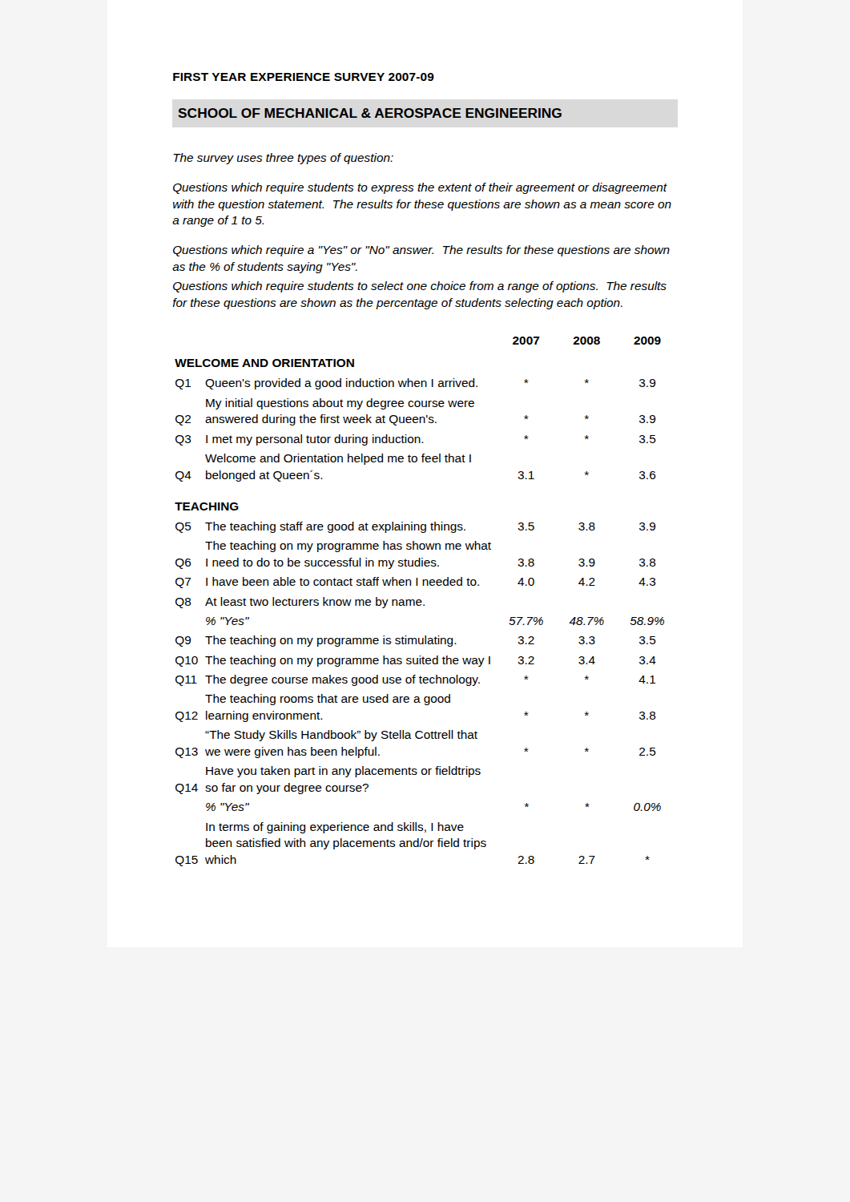FIRST YEAR EXPERIENCE SURVEY 2007-09
SCHOOL OF MECHANICAL & AEROSPACE ENGINEERING
The survey uses three types of question:
Questions which require students to express the extent of their agreement or disagreement with the question statement. The results for these questions are shown as a mean score on a range of 1 to 5.
Questions which require a "Yes" or "No" answer. The results for these questions are shown as the % of students saying "Yes".
Questions which require students to select one choice from a range of options. The results for these questions are shown as the percentage of students selecting each option.
| | | 2007 | 2008 | 2009 |
| --- | --- | --- | --- | --- |
| WELCOME AND ORIENTATION |
| Q1 | Queen's provided a good induction when I arrived. | * | * | 3.9 |
| Q2 | My initial questions about my degree course were answered during the first week at Queen's. | * | * | 3.9 |
| Q3 | I met my personal tutor during induction. | * | * | 3.5 |
| Q4 | Welcome and Orientation helped me to feel that I belonged at Queen´s. | 3.1 | * | 3.6 |
| TEACHING |
| Q5 | The teaching staff are good at explaining things. | 3.5 | 3.8 | 3.9 |
| Q6 | The teaching on my programme has shown me what I need to do to be successful in my studies. | 3.8 | 3.9 | 3.8 |
| Q7 | I have been able to contact staff when I needed to. | 4.0 | 4.2 | 4.3 |
| Q8 | At least two lecturers know me by name. | | | |
| | % "Yes" | 57.7% | 48.7% | 58.9% |
| Q9 | The teaching on my programme is stimulating. | 3.2 | 3.3 | 3.5 |
| Q10 | The teaching on my programme has suited the way I | 3.2 | 3.4 | 3.4 |
| Q11 | The degree course makes good use of technology. | * | * | 4.1 |
| Q12 | The teaching rooms that are used are a good learning environment. | * | * | 3.8 |
| Q13 | “The Study Skills Handbook” by Stella Cottrell that we were given has been helpful. | * | * | 2.5 |
| Q14 | Have you taken part in any placements or fieldtrips so far on your degree course? | | | |
| | % "Yes" | * | * | 0.0% |
| Q15 | In terms of gaining experience and skills, I have been satisfied with any placements and/or field trips which | 2.8 | 2.7 | * |